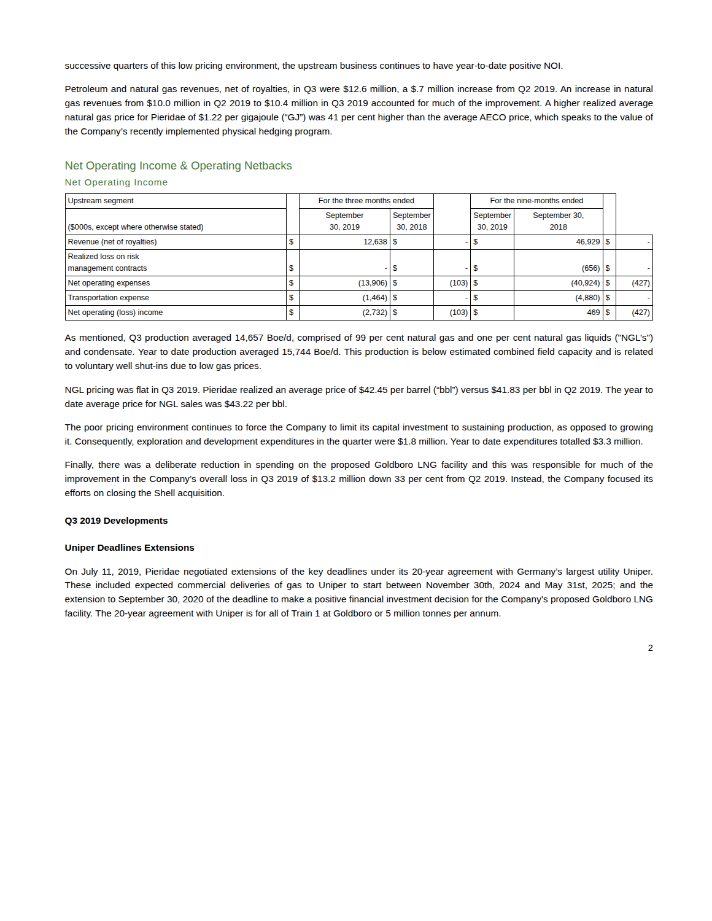successive quarters of this low pricing environment, the upstream business continues to have year-to-date positive NOI.
Petroleum and natural gas revenues, net of royalties, in Q3 were $12.6 million, a $.7 million increase from Q2 2019. An increase in natural gas revenues from $10.0 million in Q2 2019 to $10.4 million in Q3 2019 accounted for much of the improvement. A higher realized average natural gas price for Pieridae of $1.22 per gigajoule (“GJ”) was 41 per cent higher than the average AECO price, which speaks to the value of the Company’s recently implemented physical hedging program.
Net Operating Income & Operating Netbacks
Net Operating Income
| Upstream segment | | For the three months ended | | For the nine-months ended | |
| ($000s, except where otherwise stated) | | September 30, 2019 | September 30, 2018 | | September 30, 2019 | September 30, 2018 | |
| Revenue (net of royalties) | $ | 12,638 | $ | - | $ | 46,929 | $ | - |
| Realized loss on risk management contracts | $ | - | $ | - | $ | (656) | $ | - |
| Net operating expenses | $ | (13,906) | $ | (103) | $ | (40,924) | $ | (427) |
| Transportation expense | $ | (1,464) | $ | - | $ | (4,880) | $ | - |
| Net operating (loss) income | $ | (2,732) | $ | (103) | $ | 469 | $ | (427) |
As mentioned, Q3 production averaged 14,657 Boe/d, comprised of 99 per cent natural gas and one per cent natural gas liquids ("NGL’s") and condensate. Year to date production averaged 15,744 Boe/d. This production is below estimated combined field capacity and is related to voluntary well shut-ins due to low gas prices.
NGL pricing was flat in Q3 2019. Pieridae realized an average price of $42.45 per barrel (“bbl”) versus $41.83 per bbl in Q2 2019. The year to date average price for NGL sales was $43.22 per bbl.
The poor pricing environment continues to force the Company to limit its capital investment to sustaining production, as opposed to growing it. Consequently, exploration and development expenditures in the quarter were $1.8 million. Year to date expenditures totalled $3.3 million.
Finally, there was a deliberate reduction in spending on the proposed Goldboro LNG facility and this was responsible for much of the improvement in the Company’s overall loss in Q3 2019 of $13.2 million down 33 per cent from Q2 2019. Instead, the Company focused its efforts on closing the Shell acquisition.
Q3 2019 Developments
Uniper Deadlines Extensions
On July 11, 2019, Pieridae negotiated extensions of the key deadlines under its 20-year agreement with Germany’s largest utility Uniper. These included expected commercial deliveries of gas to Uniper to start between November 30th, 2024 and May 31st, 2025; and the extension to September 30, 2020 of the deadline to make a positive financial investment decision for the Company’s proposed Goldboro LNG facility. The 20-year agreement with Uniper is for all of Train 1 at Goldboro or 5 million tonnes per annum.
2